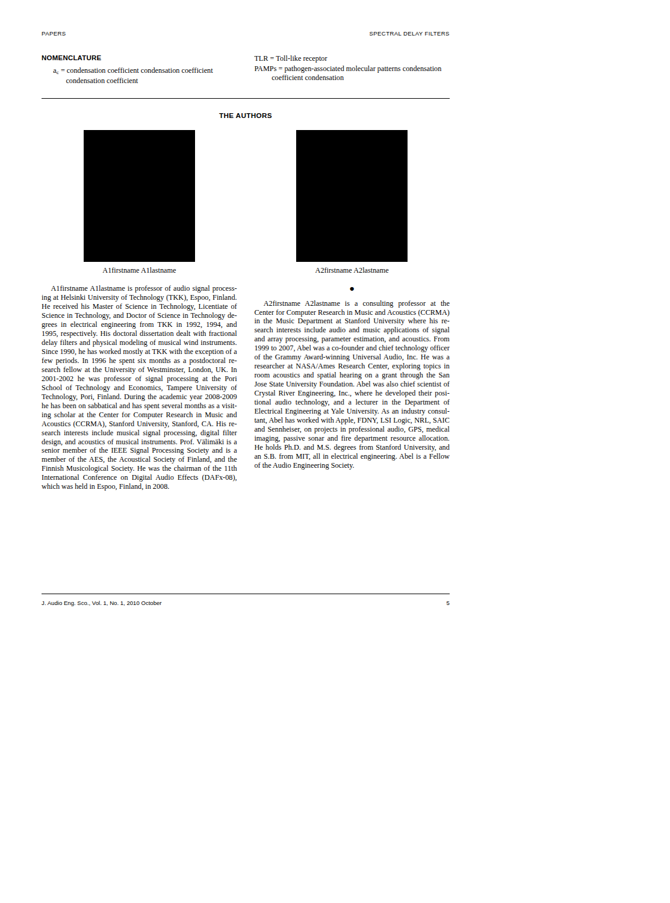PAPERS SPECTRAL DELAY FILTERS
NOMENCLATURE
ac = condensation coefficient condensation coefficient condensation coefficient
TLR = Toll-like receptor
PAMPs = pathogen-associated molecular patterns condensation coefficient condensation
THE AUTHORS
A1firstname A1lastname
A2firstname A2lastname
A1firstname A1lastname is professor of audio signal processing at Helsinki University of Technology (TKK), Espoo, Finland. He received his Master of Science in Technology, Licentiate of Science in Technology, and Doctor of Science in Technology degrees in electrical engineering from TKK in 1992, 1994, and 1995, respectively. His doctoral dissertation dealt with fractional delay filters and physical modeling of musical wind instruments. Since 1990, he has worked mostly at TKK with the exception of a few periods. In 1996 he spent six months as a postdoctoral research fellow at the University of Westminster, London, UK. In 2001-2002 he was professor of signal processing at the Pori School of Technology and Economics, Tampere University of Technology, Pori, Finland. During the academic year 2008-2009 he has been on sabbatical and has spent several months as a visiting scholar at the Center for Computer Research in Music and Acoustics (CCRMA), Stanford University, Stanford, CA. His research interests include musical signal processing, digital filter design, and acoustics of musical instruments. Prof. Välimäki is a senior member of the IEEE Signal Processing Society and is a member of the AES, the Acoustical Society of Finland, and the Finnish Musicological Society. He was the chairman of the 11th International Conference on Digital Audio Effects (DAFx-08), which was held in Espoo, Finland, in 2008.
●
A2firstname A2lastname is a consulting professor at the Center for Computer Research in Music and Acoustics (CCRMA) in the Music Department at Stanford University where his research interests include audio and music applications of signal and array processing, parameter estimation, and acoustics. From 1999 to 2007, Abel was a co-founder and chief technology officer of the Grammy Award-winning Universal Audio, Inc. He was a researcher at NASA/Ames Research Center, exploring topics in room acoustics and spatial hearing on a grant through the San Jose State University Foundation. Abel was also chief scientist of Crystal River Engineering, Inc., where he developed their positional audio technology, and a lecturer in the Department of Electrical Engineering at Yale University. As an industry consultant, Abel has worked with Apple, FDNY, LSI Logic, NRL, SAIC and Sennheiser, on projects in professional audio, GPS, medical imaging, passive sonar and fire department resource allocation. He holds Ph.D. and M.S. degrees from Stanford University, and an S.B. from MIT, all in electrical engineering. Abel is a Fellow of the Audio Engineering Society.
J. Audio Eng. Sco., Vol. 1, No. 1, 2010 October 5